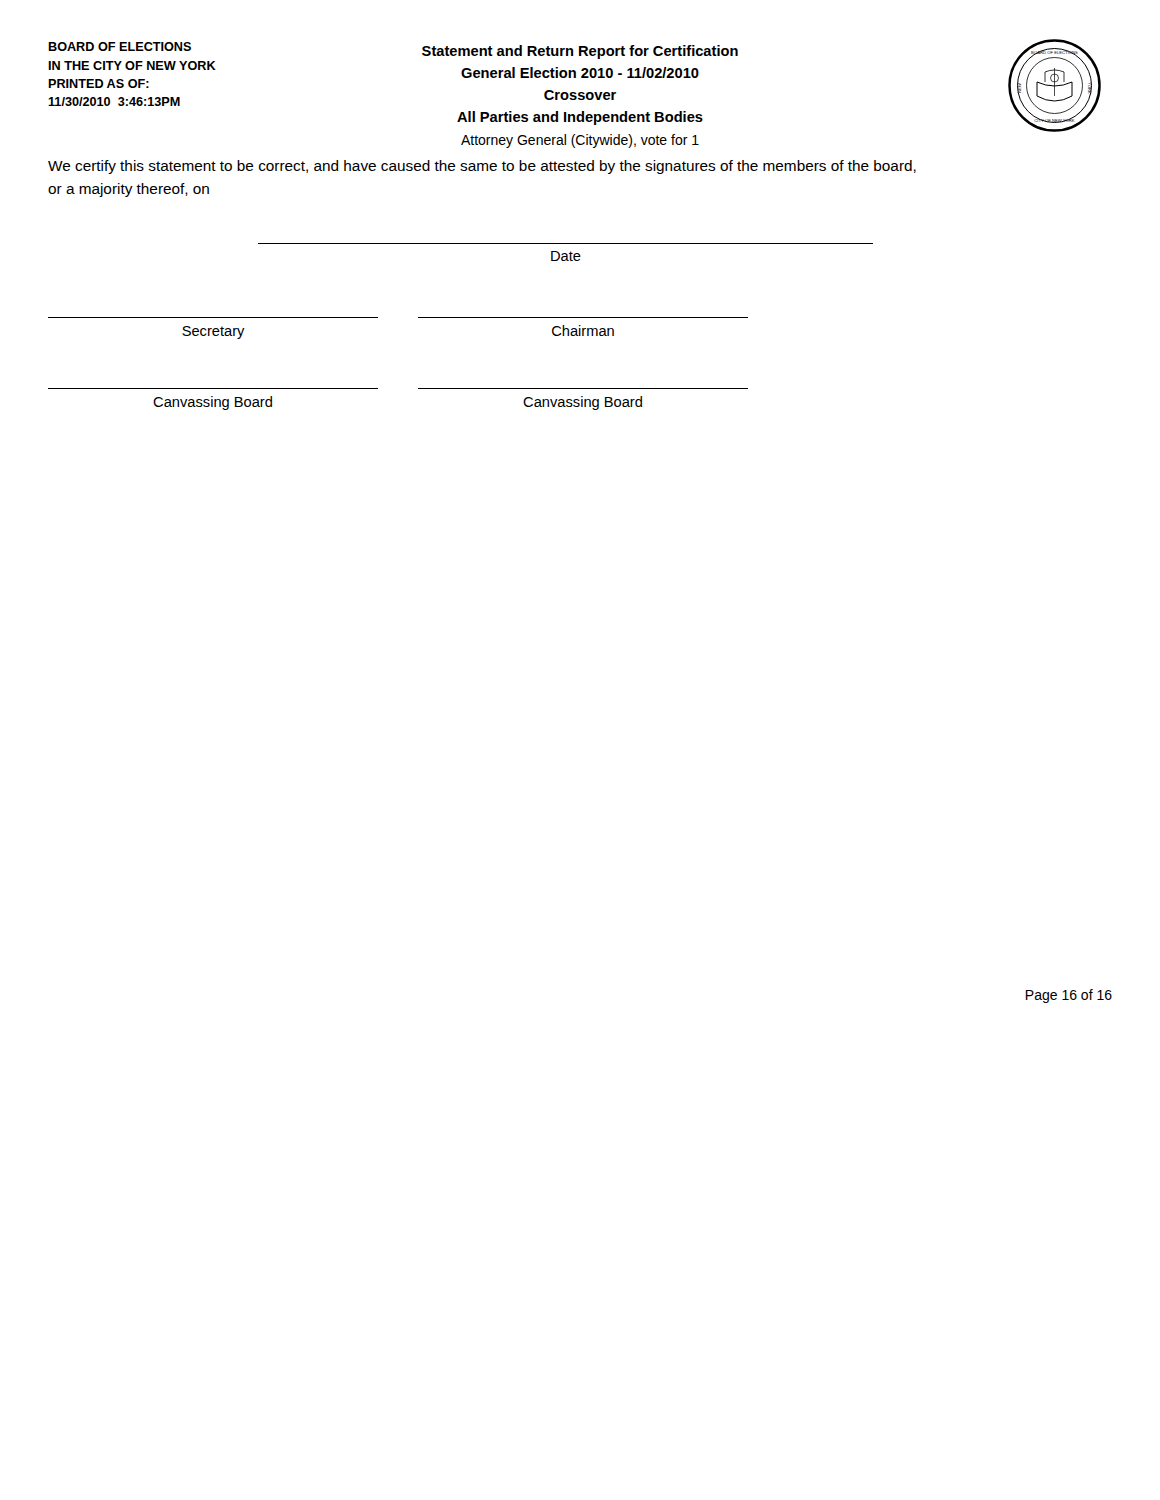BOARD OF ELECTIONS
IN THE CITY OF NEW YORK
PRINTED AS OF:
11/30/2010 3:46:13PM
Statement and Return Report for Certification
General Election 2010 - 11/02/2010
Crossover
All Parties and Independent Bodies
Attorney General (Citywide), vote for 1
BOARD OF ELECTIONS CITY OF NEW YORK NEW YORK
We certify this statement to be correct, and have caused the same to be attested by the signatures of the members of the board,
or a majority thereof, on
Date
Secretary
Chairman
Canvassing Board
Canvassing Board
Page 16 of 16